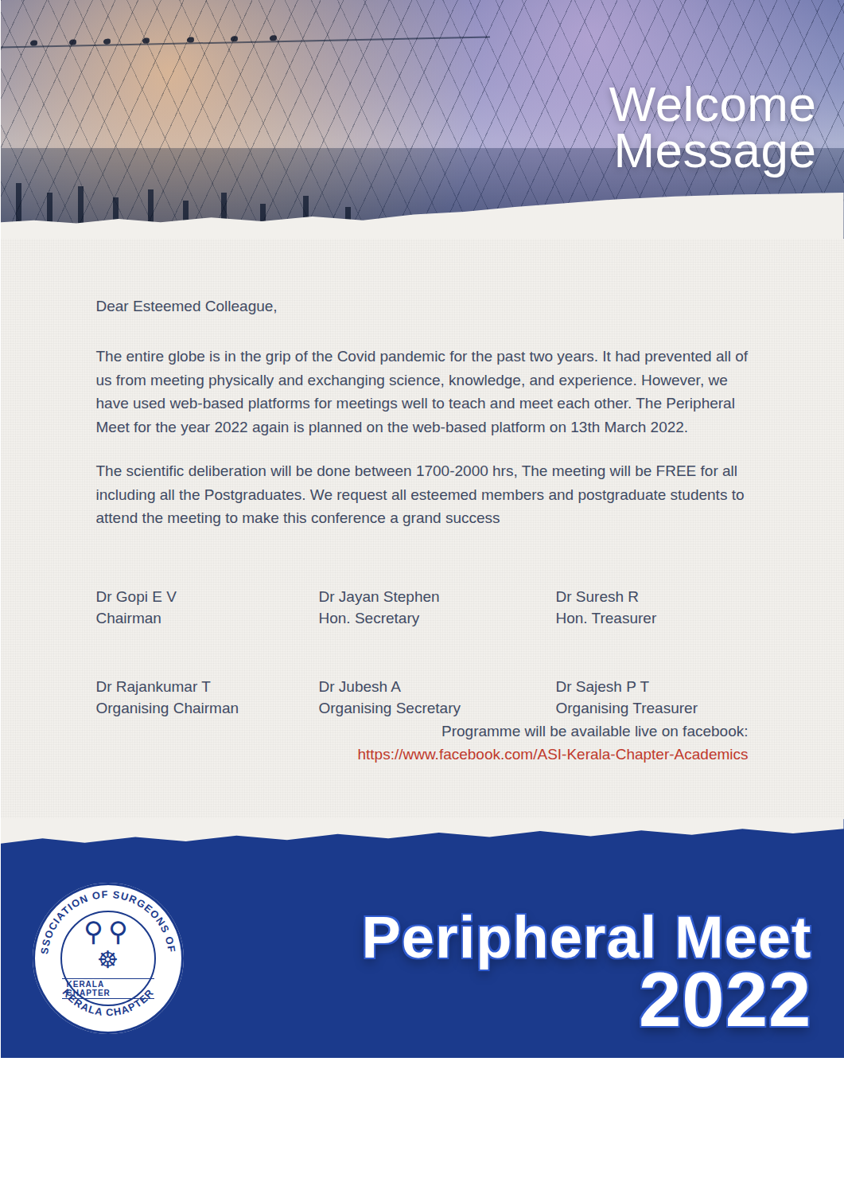Welcome Message
Dear Esteemed Colleague,
The entire globe is in the grip of the Covid pandemic for the past two years. It had prevented all of us from meeting physically and exchanging science, knowledge, and experience. However, we have used web-based platforms for meetings well to teach and meet each other. The Peripheral Meet for the year 2022 again is planned on the web-based platform on 13th March 2022.
The scientific deliberation will be done between 1700-2000 hrs, The meeting will be FREE for all including all the Postgraduates. We request all esteemed members and postgraduate students to attend the meeting to make this conference a grand success
Dr Gopi E V Chairman
Dr Jayan Stephen Hon. Secretary
Dr Suresh R Hon. Treasurer
Dr Rajankumar T Organising Chairman
Dr Jubesh A Organising Secretary
Dr Sajesh P T Organising Treasurer
Programme will be available live on facebook:
https://www.facebook.com/ASI-Kerala-Chapter-Academics
THE ASSOCIATION OF SURGEONS OF INDIA KERALA CHAPTER
⚲⚲
☸
KERALA CHAPTER
Peripheral Meet 2022